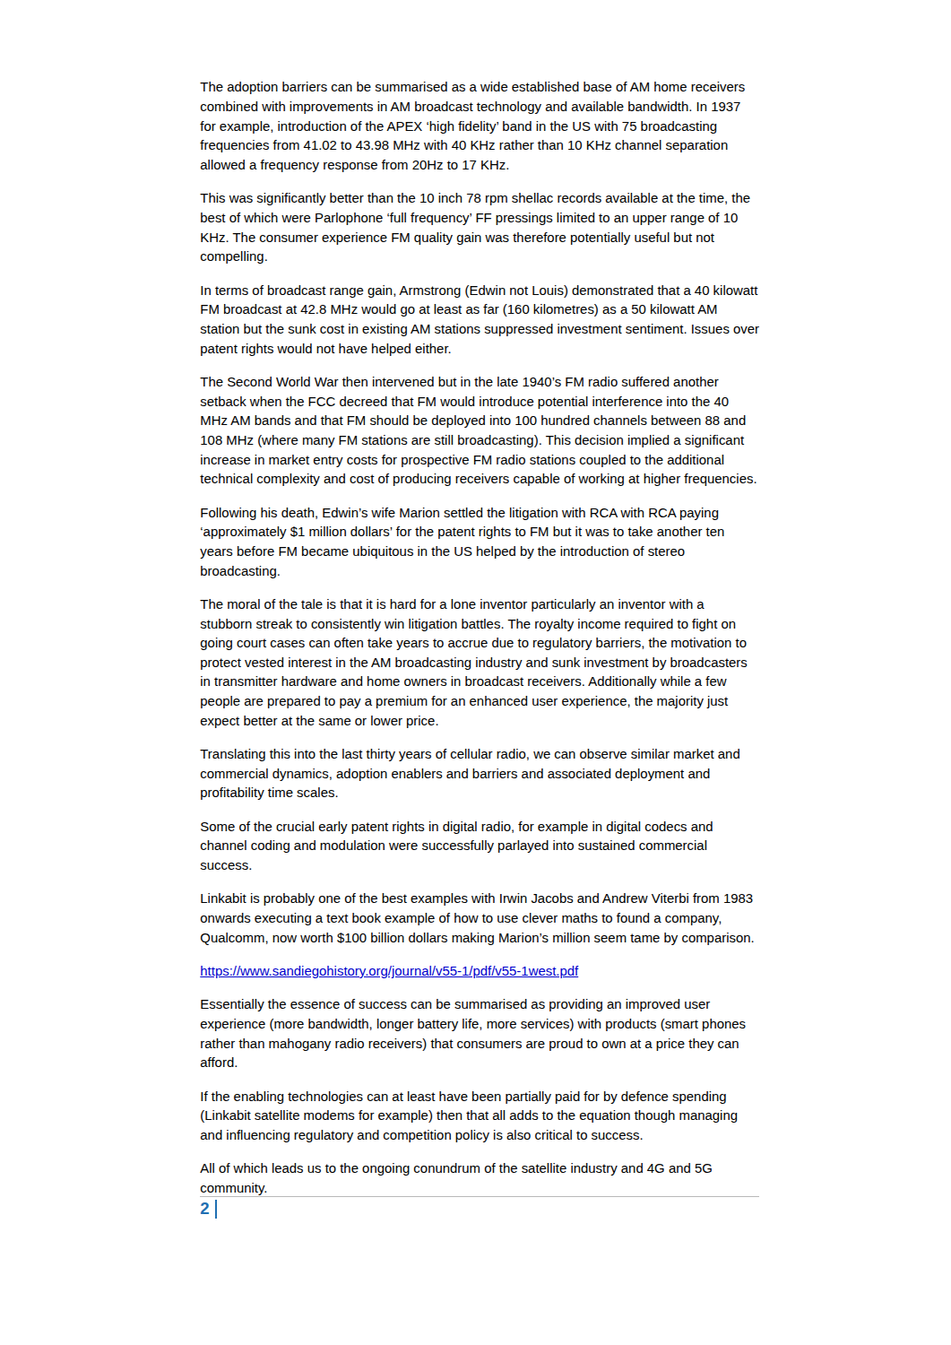The adoption barriers can be summarised as a wide established base of AM home receivers combined with improvements in AM broadcast technology and available bandwidth. In 1937 for example, introduction of the APEX ‘high fidelity’ band in the US with 75 broadcasting frequencies from 41.02 to 43.98 MHz with 40 KHz rather than 10 KHz channel separation allowed a frequency response from 20Hz to 17 KHz.
This was significantly better than the 10 inch 78 rpm shellac records available at the time, the best of which were Parlophone ‘full frequency’ FF pressings limited to an upper range of 10 KHz. The consumer experience FM quality gain was therefore potentially useful but not compelling.
In terms of broadcast range gain, Armstrong (Edwin not Louis) demonstrated that a 40 kilowatt FM broadcast at 42.8 MHz would go at least as far (160 kilometres) as a 50 kilowatt AM station but the sunk cost in existing AM stations suppressed investment sentiment. Issues over patent rights would not have helped either.
The Second World War then intervened but in the late 1940’s FM radio suffered another setback when the FCC decreed that FM would introduce potential interference into the 40 MHz AM bands and that FM should be deployed into 100 hundred channels between 88 and 108 MHz (where many FM stations are still broadcasting). This decision implied a significant increase in market entry costs for prospective FM radio stations coupled to the additional technical complexity and cost of producing receivers capable of working at higher frequencies.
Following his death, Edwin’s wife Marion settled the litigation with RCA with RCA paying ‘approximately $1 million dollars’ for the patent rights to FM but it was to take another ten years before FM became ubiquitous in the US helped by the introduction of stereo broadcasting.
The moral of the tale is that it is hard for a lone inventor particularly an inventor with a stubborn streak to consistently win litigation battles. The royalty income required to fight on going court cases can often take years to accrue due to regulatory barriers, the motivation to protect vested interest in the AM broadcasting industry and sunk investment by broadcasters in transmitter hardware and home owners in broadcast receivers. Additionally while a few people are prepared to pay a premium for an enhanced user experience, the majority just expect better at the same or lower price.
Translating this into the last thirty years of cellular radio, we can observe similar market and commercial dynamics, adoption enablers and barriers and associated deployment and profitability time scales.
Some of the crucial early patent rights in digital radio, for example in digital codecs and channel coding and modulation were successfully parlayed into sustained commercial success.
Linkabit is probably one of the best examples with Irwin Jacobs and Andrew Viterbi from 1983 onwards executing a text book example of how to use clever maths to found a company, Qualcomm, now worth $100 billion dollars making Marion’s million seem tame by comparison.
https://www.sandiegohistory.org/journal/v55-1/pdf/v55-1west.pdf
Essentially the essence of success can be summarised as providing an improved user experience (more bandwidth, longer battery life, more services) with products (smart phones rather than mahogany radio receivers) that consumers are proud to own at a price they can afford.
If the enabling technologies can at least have been partially paid for by defence spending (Linkabit satellite modems for example) then that all adds to the equation though managing and influencing regulatory and competition policy is also critical to success.
All of which leads us to the ongoing conundrum of the satellite industry and 4G and 5G community.
2